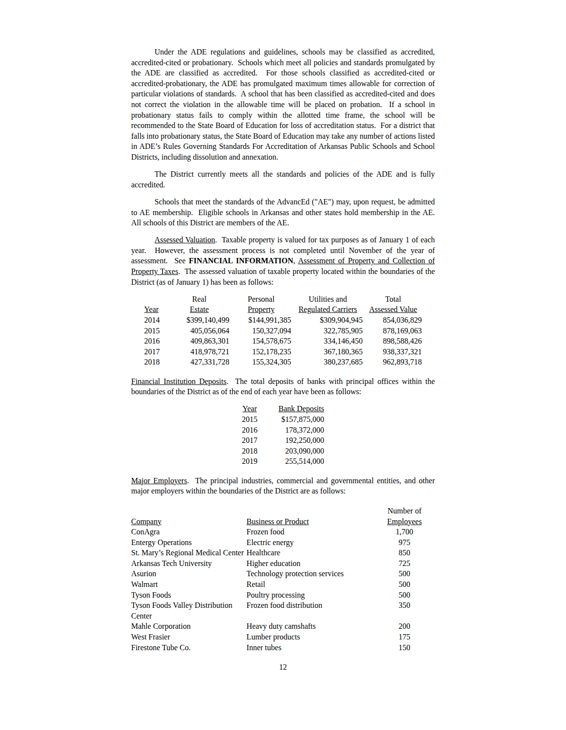Under the ADE regulations and guidelines, schools may be classified as accredited, accredited-cited or probationary. Schools which meet all policies and standards promulgated by the ADE are classified as accredited. For those schools classified as accredited-cited or accredited-probationary, the ADE has promulgated maximum times allowable for correction of particular violations of standards. A school that has been classified as accredited-cited and does not correct the violation in the allowable time will be placed on probation. If a school in probationary status fails to comply within the allotted time frame, the school will be recommended to the State Board of Education for loss of accreditation status. For a district that falls into probationary status, the State Board of Education may take any number of actions listed in ADE’s Rules Governing Standards For Accreditation of Arkansas Public Schools and School Districts, including dissolution and annexation.
The District currently meets all the standards and policies of the ADE and is fully accredited.
Schools that meet the standards of the AdvancEd ("AE") may, upon request, be admitted to AE membership. Eligible schools in Arkansas and other states hold membership in the AE. All schools of this District are members of the AE.
Assessed Valuation. Taxable property is valued for tax purposes as of January 1 of each year. However, the assessment process is not completed until November of the year of assessment. See FINANCIAL INFORMATION, Assessment of Property and Collection of Property Taxes. The assessed valuation of taxable property located within the boundaries of the District (as of January 1) has been as follows:
| | Real | Personal | Utilities and | Total |
| --- | --- | --- | --- | --- |
| Year | Estate | Property | Regulated Carriers | Assessed Value |
| 2014 | $399,140,499 | $144,991,385 | $309,904,945 | 854,036,829 |
| 2015 | 405,056,064 | 150,327,094 | 322,785,905 | 878,169,063 |
| 2016 | 409,863,301 | 154,578,675 | 334,146,450 | 898,588,426 |
| 2017 | 418,978,721 | 152,178,235 | 367,180,365 | 938,337,321 |
| 2018 | 427,331,728 | 155,324,305 | 380,237,685 | 962,893,718 |
Financial Institution Deposits. The total deposits of banks with principal offices within the boundaries of the District as of the end of each year have been as follows:
| Year | Bank Deposits |
| --- | --- |
| 2015 | $157,875,000 |
| 2016 | 178,372,000 |
| 2017 | 192,250,000 |
| 2018 | 203,090,000 |
| 2019 | 255,514,000 |
Major Employers. The principal industries, commercial and governmental entities, and other major employers within the boundaries of the District are as follows:
| | | Number of |
| --- | --- | --- |
| Company | Business or Product | Employees |
| ConAgra | Frozen food | 1,700 |
| Entergy Operations | Electric energy | 975 |
| St. Mary’s Regional Medical Center | Healthcare | 850 |
| Arkansas Tech University | Higher education | 725 |
| Asurion | Technology protection services | 500 |
| Walmart | Retail | 500 |
| Tyson Foods | Poultry processing | 500 |
| Tyson Foods Valley Distribution Center | Frozen food distribution | 350 |
| Mahle Corporation | Heavy duty camshafts | 200 |
| West Frasier | Lumber products | 175 |
| Firestone Tube Co. | Inner tubes | 150 |
12